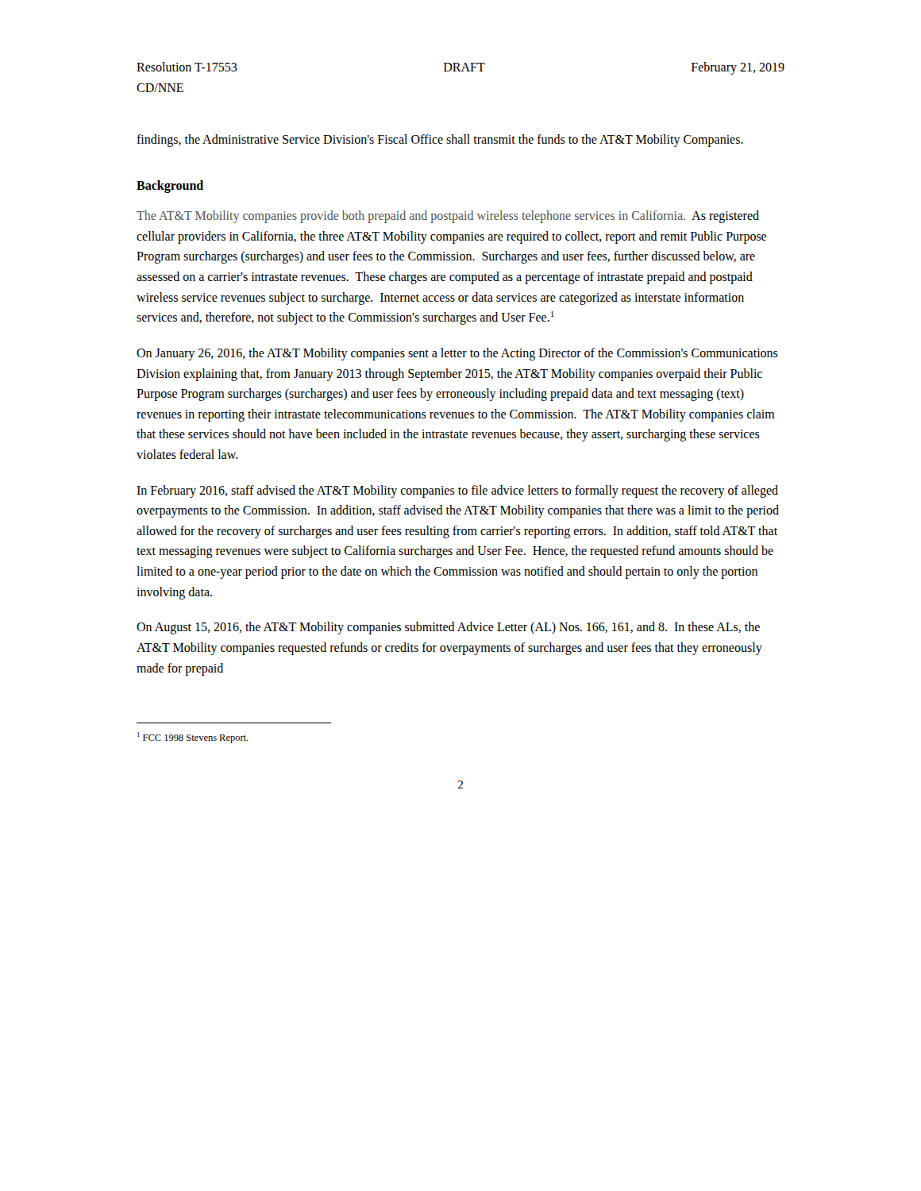Resolution T-17553
CD/NNE
DRAFT
February 21, 2019
findings, the Administrative Service Division's Fiscal Office shall transmit the funds to the AT&T Mobility Companies.
Background
The AT&T Mobility companies provide both prepaid and postpaid wireless telephone services in California. As registered cellular providers in California, the three AT&T Mobility companies are required to collect, report and remit Public Purpose Program surcharges (surcharges) and user fees to the Commission. Surcharges and user fees, further discussed below, are assessed on a carrier's intrastate revenues. These charges are computed as a percentage of intrastate prepaid and postpaid wireless service revenues subject to surcharge. Internet access or data services are categorized as interstate information services and, therefore, not subject to the Commission's surcharges and User Fee.1
On January 26, 2016, the AT&T Mobility companies sent a letter to the Acting Director of the Commission's Communications Division explaining that, from January 2013 through September 2015, the AT&T Mobility companies overpaid their Public Purpose Program surcharges (surcharges) and user fees by erroneously including prepaid data and text messaging (text) revenues in reporting their intrastate telecommunications revenues to the Commission. The AT&T Mobility companies claim that these services should not have been included in the intrastate revenues because, they assert, surcharging these services violates federal law.
In February 2016, staff advised the AT&T Mobility companies to file advice letters to formally request the recovery of alleged overpayments to the Commission. In addition, staff advised the AT&T Mobility companies that there was a limit to the period allowed for the recovery of surcharges and user fees resulting from carrier's reporting errors. In addition, staff told AT&T that text messaging revenues were subject to California surcharges and User Fee. Hence, the requested refund amounts should be limited to a one-year period prior to the date on which the Commission was notified and should pertain to only the portion involving data.
On August 15, 2016, the AT&T Mobility companies submitted Advice Letter (AL) Nos. 166, 161, and 8. In these ALs, the AT&T Mobility companies requested refunds or credits for overpayments of surcharges and user fees that they erroneously made for prepaid
1 FCC 1998 Stevens Report.
2